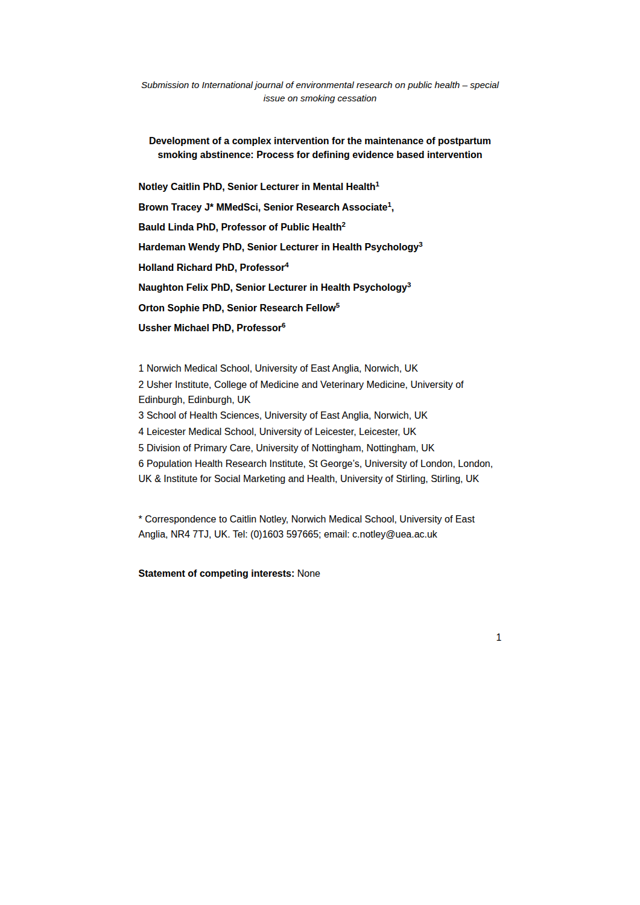Submission to International journal of environmental research on public health – special issue on smoking cessation
Development of a complex intervention for the maintenance of postpartum smoking abstinence: Process for defining evidence based intervention
Notley Caitlin PhD, Senior Lecturer in Mental Health1
Brown Tracey J* MMedSci, Senior Research Associate1,
Bauld Linda PhD, Professor of Public Health2
Hardeman Wendy PhD, Senior Lecturer in Health Psychology3
Holland Richard PhD, Professor4
Naughton Felix PhD, Senior Lecturer in Health Psychology3
Orton Sophie PhD, Senior Research Fellow5
Ussher Michael PhD, Professor6
1 Norwich Medical School, University of East Anglia, Norwich, UK
2 Usher Institute, College of Medicine and Veterinary Medicine, University of Edinburgh, Edinburgh, UK
3 School of Health Sciences, University of East Anglia, Norwich, UK
4 Leicester Medical School, University of Leicester, Leicester, UK
5 Division of Primary Care, University of Nottingham, Nottingham, UK
6 Population Health Research Institute, St George’s, University of London, London, UK & Institute for Social Marketing and Health, University of Stirling, Stirling, UK
* Correspondence to Caitlin Notley, Norwich Medical School, University of East Anglia, NR4 7TJ, UK. Tel: (0)1603 597665; email: c.notley@uea.ac.uk
Statement of competing interests: None
1